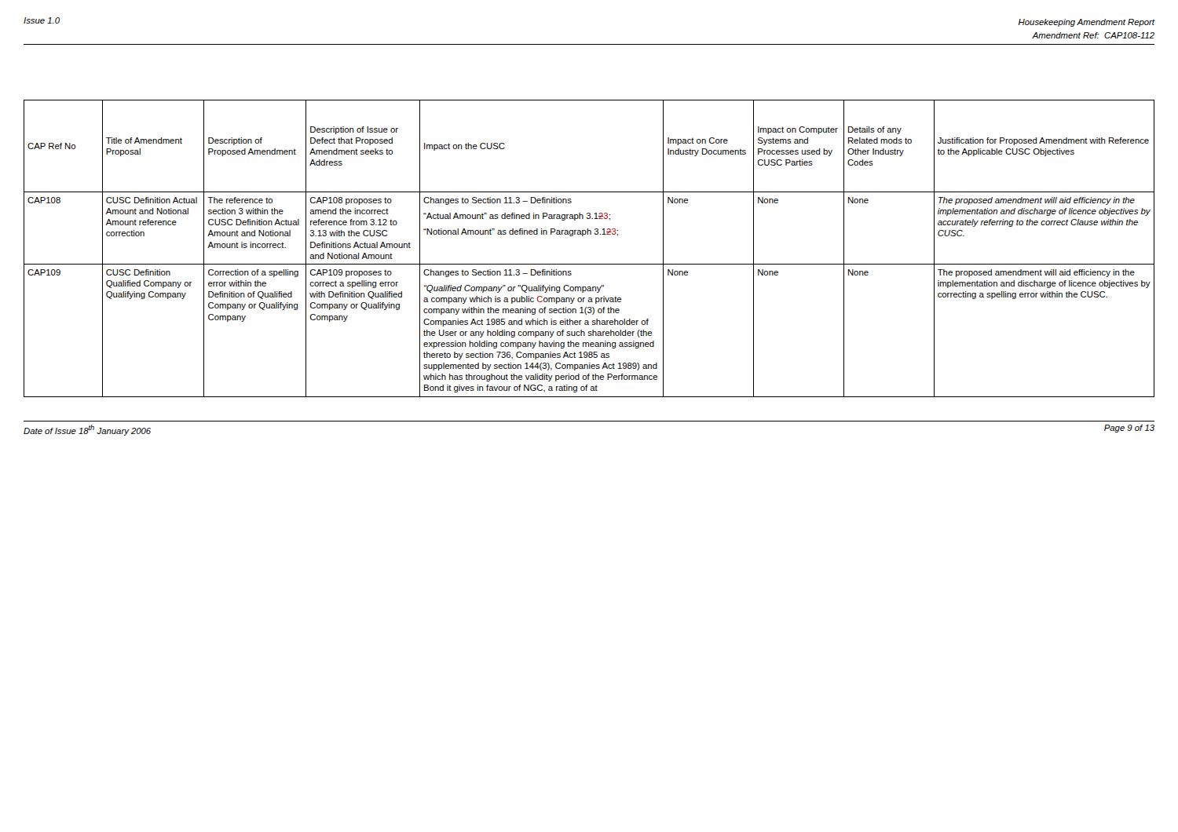Issue 1.0
Housekeeping Amendment Report
Amendment Ref: CAP108-112
| CAP Ref No | Title of Amendment Proposal | Description of Proposed Amendment | Description of Issue or Defect that Proposed Amendment seeks to Address | Impact on the CUSC | Impact on Core Industry Documents | Impact on Computer Systems and Processes used by CUSC Parties | Details of any Related mods to Other Industry Codes | Justification for Proposed Amendment with Reference to the Applicable CUSC Objectives |
| --- | --- | --- | --- | --- | --- | --- | --- | --- |
| CAP108 | CUSC Definition Actual Amount and Notional Amount reference correction | The reference to section 3 within the CUSC Definition Actual Amount and Notional Amount is incorrect. | CAP108 proposes to amend the incorrect reference from 3.12 to 3.13 with the CUSC Definitions Actual Amount and Notional Amount | Changes to Section 11.3 – Definitions “Actual Amount” as defined in Paragraph 3.1 2 3 ; “Notional Amount” as defined in Paragraph 3.1 2 3 ; | None | None | None | The proposed amendment will aid efficiency in the implementation and discharge of licence objectives by accurately referring to the correct Clause within the CUSC. |
| CAP109 | CUSC Definition Qualified Company or Qualifying Company | Correction of a spelling error within the Definition of Qualified Company or Qualifying Company | CAP109 proposes to correct a spelling error with Definition Qualified Company or Qualifying Company | Changes to Section 11.3 – Definitions “Qualified Company” or "Qualifying Company" a company which is a public C ompany or a private company within the meaning of section 1(3) of the Companies Act 1985 and which is either a shareholder of the User or any holding company of such shareholder (the expression holding company having the meaning assigned thereto by section 736, Companies Act 1985 as supplemented by section 144(3), Companies Act 1989) and which has throughout the validity period of the Performance Bond it gives in favour of NGC, a rating of at | None | None | None | The proposed amendment will aid efficiency in the implementation and discharge of licence objectives by correcting a spelling error within the CUSC. |
Date of Issue 18th January 2006
Page 9 of 13